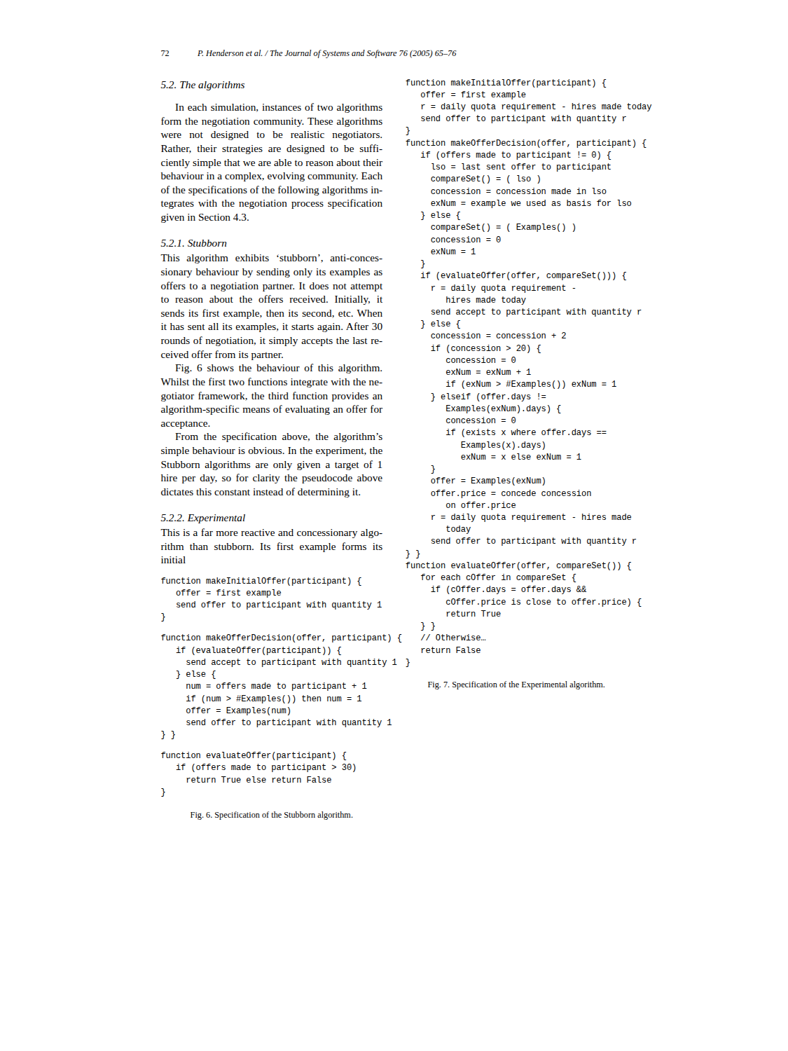72 P. Henderson et al. / The Journal of Systems and Software 76 (2005) 65–76
5.2. The algorithms
In each simulation, instances of two algorithms form the negotiation community. These algorithms were not designed to be realistic negotiators. Rather, their strategies are designed to be sufficiently simple that we are able to reason about their behaviour in a complex, evolving community. Each of the specifications of the following algorithms integrates with the negotiation process specification given in Section 4.3.
5.2.1. Stubborn
This algorithm exhibits ‘stubborn’, anti-concessionary behaviour by sending only its examples as offers to a negotiation partner. It does not attempt to reason about the offers received. Initially, it sends its first example, then its second, etc. When it has sent all its examples, it starts again. After 30 rounds of negotiation, it simply accepts the last received offer from its partner.
Fig. 6 shows the behaviour of this algorithm. Whilst the first two functions integrate with the negotiator framework, the third function provides an algorithm-specific means of evaluating an offer for acceptance.
From the specification above, the algorithm’s simple behaviour is obvious. In the experiment, the Stubborn algorithms are only given a target of 1 hire per day, so for clarity the pseudocode above dictates this constant instead of determining it.
5.2.2. Experimental
This is a far more reactive and concessionary algorithm than stubborn. Its first example forms its initial
function makeInitialOffer(participant) { offer = first example send offer to participant with quantity 1 }
function makeOfferDecision(offer, participant) { if (evaluateOffer(participant)) { send accept to participant with quantity 1 } else { num = offers made to participant + 1 if (num > #Examples()) then num = 1 offer = Examples(num) send offer to participant with quantity 1 } }
function evaluateOffer(participant) { if (offers made to participant > 30) return True else return False }
Fig. 6. Specification of the Stubborn algorithm.
function makeInitialOffer(participant) { offer = first example r = daily quota requirement - hires made today send offer to participant with quantity r } function makeOfferDecision(offer, participant) { if (offers made to participant != 0) { lso = last sent offer to participant compareSet() = ( lso ) concession = concession made in lso exNum = example we used as basis for lso } else { compareSet() = ( Examples() ) concession = 0 exNum = 1 } if (evaluateOffer(offer, compareSet())) { r = daily quota requirement - hires made today send accept to participant with quantity r } else { concession = concession + 2 if (concession > 20) { concession = 0 exNum = exNum + 1 if (exNum > #Examples()) exNum = 1 } elseif (offer.days != Examples(exNum).days) { concession = 0 if (exists x where offer.days == Examples(x).days) exNum = x else exNum = 1 } offer = Examples(exNum) offer.price = concede concession on offer.price r = daily quota requirement - hires made today send offer to participant with quantity r } } function evaluateOffer(offer, compareSet()) { for each cOffer in compareSet { if (cOffer.days = offer.days && cOffer.price is close to offer.price) { return True } } // Otherwise… return False }
Fig. 7. Specification of the Experimental algorithm.